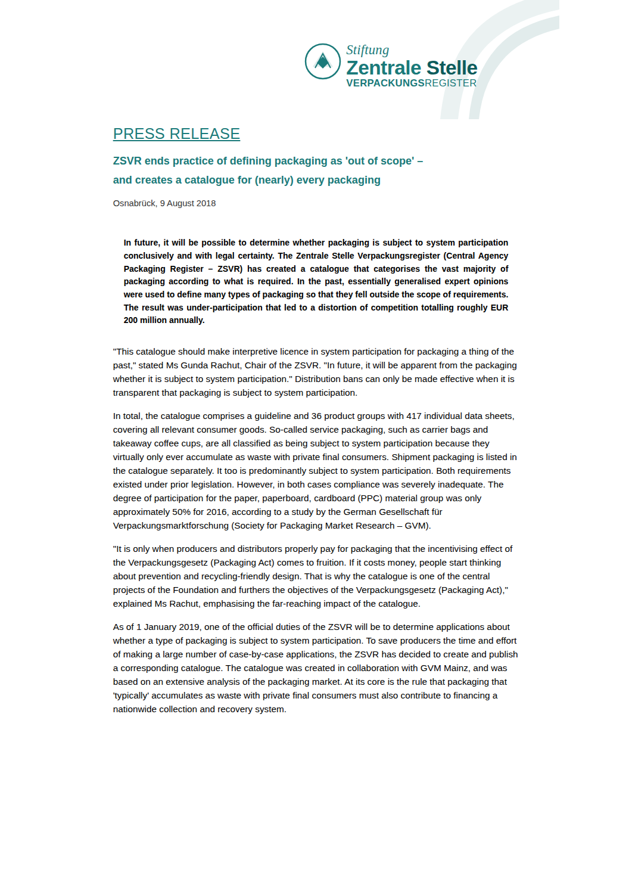Stiftung
Zentrale Stelle
VERPACKUNGS REGISTER
PRESS RELEASE
ZSVR ends practice of defining packaging as 'out of scope' –
and creates a catalogue for (nearly) every packaging
Osnabrück, 9 August 2018
In future, it will be possible to determine whether packaging is subject to system participation conclusively and with legal certainty. The Zentrale Stelle Verpackungsregister (Central Agency Packaging Register – ZSVR) has created a catalogue that categorises the vast majority of packaging according to what is required. In the past, essentially generalised expert opinions were used to define many types of packaging so that they fell outside the scope of requirements. The result was under-participation that led to a distortion of competition totalling roughly EUR 200 million annually.
"This catalogue should make interpretive licence in system participation for packaging a thing of the past," stated Ms Gunda Rachut, Chair of the ZSVR. "In future, it will be apparent from the packaging whether it is subject to system participation." Distribution bans can only be made effective when it is transparent that packaging is subject to system participation.
In total, the catalogue comprises a guideline and 36 product groups with 417 individual data sheets, covering all relevant consumer goods. So-called service packaging, such as carrier bags and takeaway coffee cups, are all classified as being subject to system participation because they virtually only ever accumulate as waste with private final consumers. Shipment packaging is listed in the catalogue separately. It too is predominantly subject to system participation. Both requirements existed under prior legislation. However, in both cases compliance was severely inadequate. The degree of participation for the paper, paperboard, cardboard (PPC) material group was only approximately 50% for 2016, according to a study by the German Gesellschaft für Verpackungsmarktforschung (Society for Packaging Market Research – GVM).
"It is only when producers and distributors properly pay for packaging that the incentivising effect of the Verpackungsgesetz (Packaging Act) comes to fruition. If it costs money, people start thinking about prevention and recycling-friendly design. That is why the catalogue is one of the central projects of the Foundation and furthers the objectives of the Verpackungsgesetz (Packaging Act)," explained Ms Rachut, emphasising the far-reaching impact of the catalogue.
As of 1 January 2019, one of the official duties of the ZSVR will be to determine applications about whether a type of packaging is subject to system participation. To save producers the time and effort of making a large number of case-by-case applications, the ZSVR has decided to create and publish a corresponding catalogue. The catalogue was created in collaboration with GVM Mainz, and was based on an extensive analysis of the packaging market. At its core is the rule that packaging that 'typically' accumulates as waste with private final consumers must also contribute to financing a nationwide collection and recovery system.